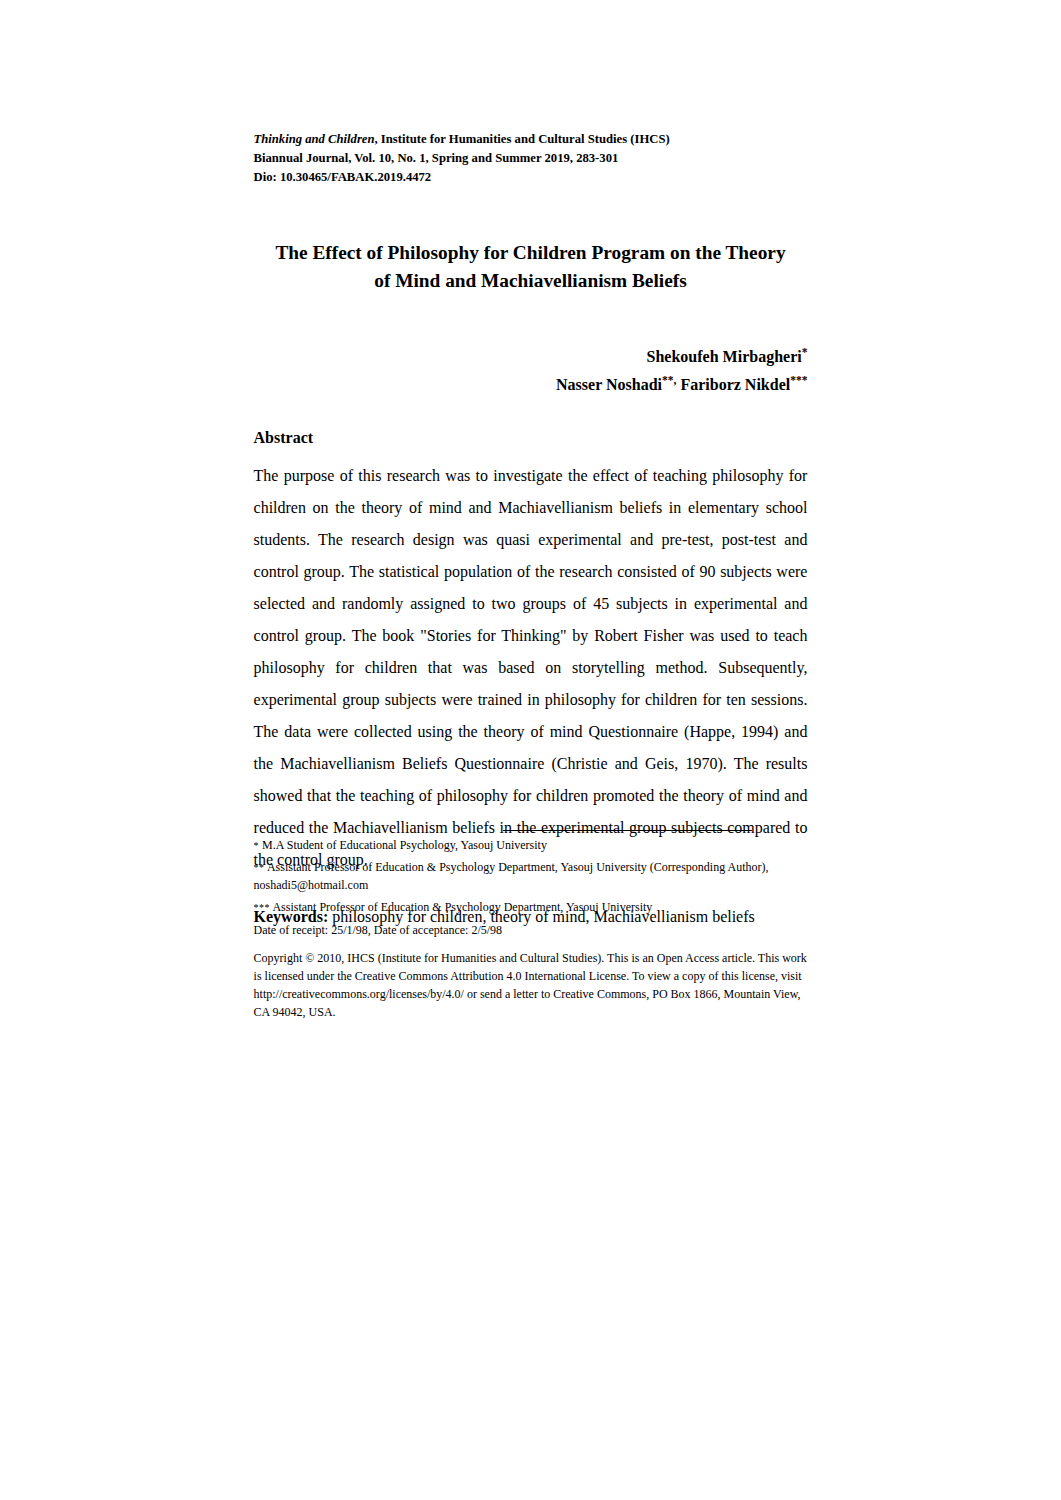Thinking and Children, Institute for Humanities and Cultural Studies (IHCS)
Biannual Journal, Vol. 10, No. 1, Spring and Summer 2019, 283-301
Dio: 10.30465/FABAK.2019.4472
The Effect of Philosophy for Children Program on the Theory
of Mind and Machiavellianism Beliefs
Shekoufeh Mirbagheri* Nasser Noshadi**, Fariborz Nikdel***
Abstract
The purpose of this research was to investigate the effect of teaching philosophy for children on the theory of mind and Machiavellianism beliefs in elementary school students. The research design was quasi experimental and pre-test, post-test and control group. The statistical population of the research consisted of 90 subjects were selected and randomly assigned to two groups of 45 subjects in experimental and control group. The book "Stories for Thinking" by Robert Fisher was used to teach philosophy for children that was based on storytelling method. Subsequently, experimental group subjects were trained in philosophy for children for ten sessions. The data were collected using the theory of mind Questionnaire (Happe, 1994) and the Machiavellianism Beliefs Questionnaire (Christie and Geis, 1970). The results showed that the teaching of philosophy for children promoted the theory of mind and reduced the Machiavellianism beliefs in the experimental group subjects compared to the control group.
Keywords: philosophy for children, theory of mind, Machiavellianism beliefs
* M.A Student of Educational Psychology, Yasouj University
** Assistant Professor of Education & Psychology Department, Yasouj University (Corresponding Author), noshadi5@hotmail.com
*** Assistant Professor of Education & Psychology Department, Yasouj University
Date of receipt: 25/1/98, Date of acceptance: 2/5/98
Copyright © 2010, IHCS (Institute for Humanities and Cultural Studies). This is an Open Access article. This work is licensed under the Creative Commons Attribution 4.0 International License. To view a copy of this license, visit http://creativecommons.org/licenses/by/4.0/ or send a letter to Creative Commons, PO Box 1866, Mountain View, CA 94042, USA.